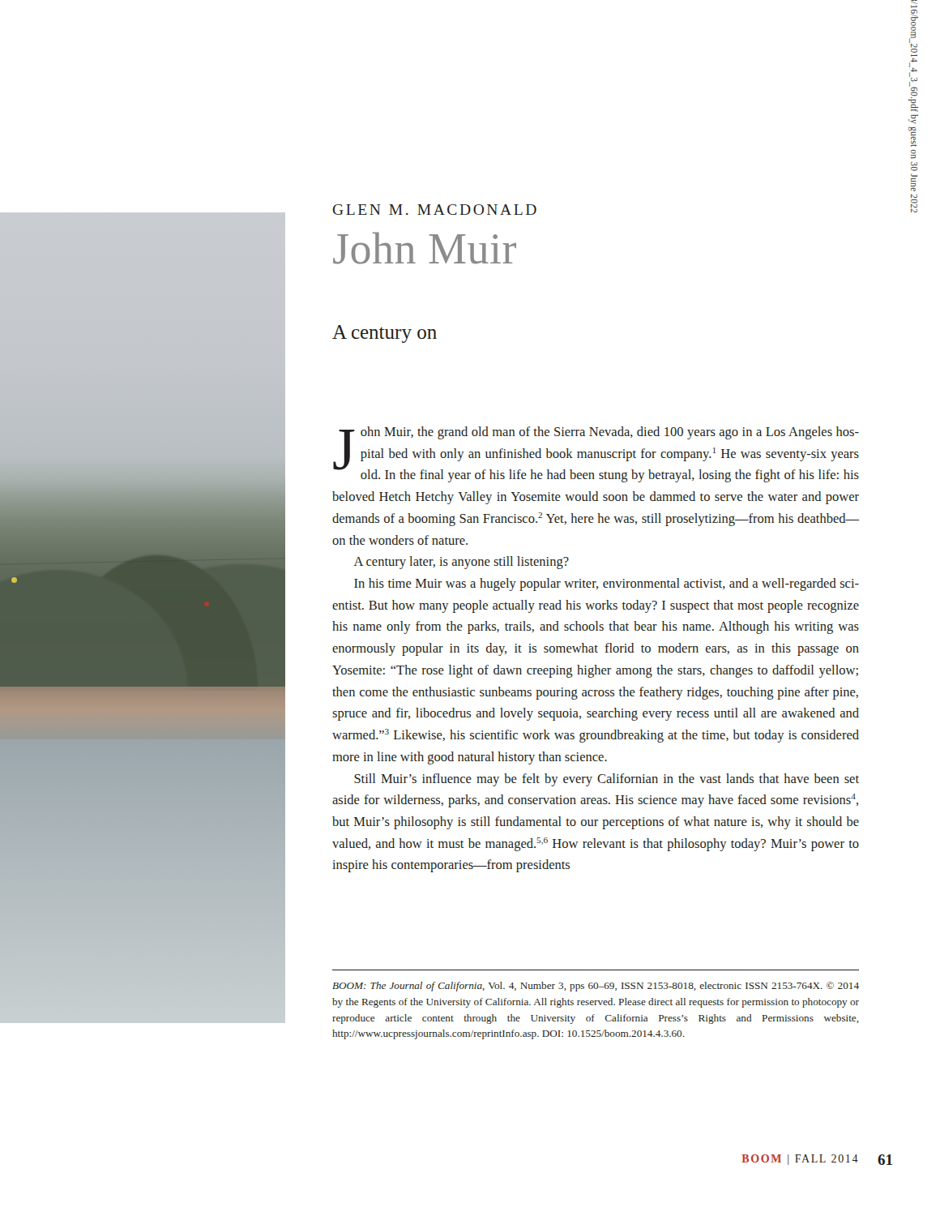Downloaded from http://online.ucpress.edu/143/60/3818/16/boom_2014_4_3_60.pdf by guest on 30 June 2022
GLEN M. MACDONALD
John Muir
A century on
John Muir, the grand old man of the Sierra Nevada, died 100 years ago in a Los Angeles hospital bed with only an unfinished book manuscript for company.1 He was seventy-six years old. In the final year of his life he had been stung by betrayal, losing the fight of his life: his beloved Hetch Hetchy Valley in Yosemite would soon be dammed to serve the water and power demands of a booming San Francisco.2 Yet, here he was, still proselytizing—from his deathbed—on the wonders of nature.
A century later, is anyone still listening?
In his time Muir was a hugely popular writer, environmental activist, and a well-regarded scientist. But how many people actually read his works today? I suspect that most people recognize his name only from the parks, trails, and schools that bear his name. Although his writing was enormously popular in its day, it is somewhat florid to modern ears, as in this passage on Yosemite: “The rose light of dawn creeping higher among the stars, changes to daffodil yellow; then come the enthusiastic sunbeams pouring across the feathery ridges, touching pine after pine, spruce and fir, libocedrus and lovely sequoia, searching every recess until all are awakened and warmed.”3 Likewise, his scientific work was groundbreaking at the time, but today is considered more in line with good natural history than science.
Still Muir’s influence may be felt by every Californian in the vast lands that have been set aside for wilderness, parks, and conservation areas. His science may have faced some revisions4, but Muir’s philosophy is still fundamental to our perceptions of what nature is, why it should be valued, and how it must be managed.5,6 How relevant is that philosophy today? Muir’s power to inspire his contemporaries—from presidents
BOOM: The Journal of California, Vol. 4, Number 3, pps 60–69, ISSN 2153-8018, electronic ISSN 2153-764X. © 2014 by the Regents of the University of California. All rights reserved. Please direct all requests for permission to photocopy or reproduce article content through the University of California Press’s Rights and Permissions website, http://www.ucpressjournals.com/reprintInfo.asp. DOI: 10.1525/boom.2014.4.3.60.
BOOM | FALL 2014
61